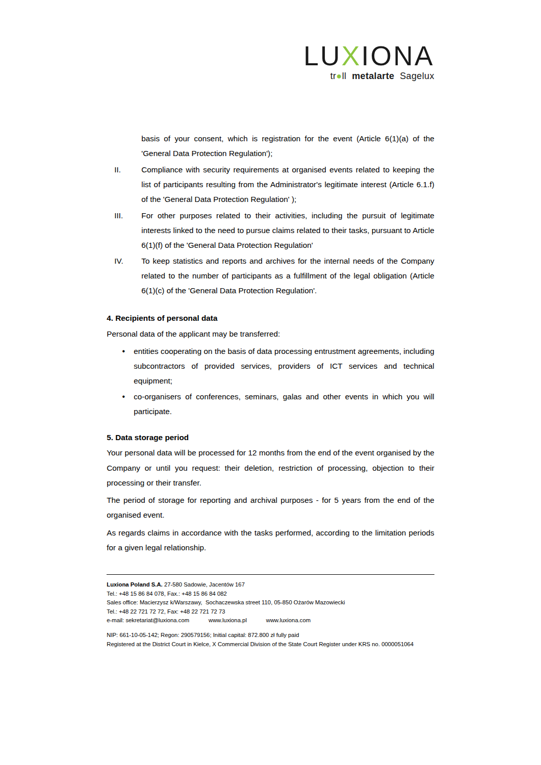LUXIONA
tr●ll metalarte Sagelux
basis of your consent, which is registration for the event (Article 6(1)(a) of the 'General Data Protection Regulation');
II. Compliance with security requirements at organised events related to keeping the list of participants resulting from the Administrator's legitimate interest (Article 6.1.f) of the 'General Data Protection Regulation' );
III. For other purposes related to their activities, including the pursuit of legitimate interests linked to the need to pursue claims related to their tasks, pursuant to Article 6(1)(f) of the 'General Data Protection Regulation'
IV. To keep statistics and reports and archives for the internal needs of the Company related to the number of participants as a fulfillment of the legal obligation (Article 6(1)(c) of the 'General Data Protection Regulation'.
4. Recipients of personal data
Personal data of the applicant may be transferred:
entities cooperating on the basis of data processing entrustment agreements, including subcontractors of provided services, providers of ICT services and technical equipment;
co-organisers of conferences, seminars, galas and other events in which you will participate.
5. Data storage period
Your personal data will be processed for 12 months from the end of the event organised by the Company or until you request: their deletion, restriction of processing, objection to their processing or their transfer.
The period of storage for reporting and archival purposes - for 5 years from the end of the organised event.
As regards claims in accordance with the tasks performed, according to the limitation periods for a given legal relationship.
Luxiona Poland S.A. 27-580 Sadowie, Jacentów 167
Tel.: +48 15 86 84 078, Fax.: +48 15 86 84 082
Sales office: Macierzysz k/Warszawy, Sochaczewska street 110, 05-850 Ożarów Mazowiecki
Tel.: +48 22 721 72 72, Fax: +48 22 721 72 73
e-mail: sekretariat@luxiona.com www.luxiona.pl www.luxiona.com
NIP: 661-10-05-142; Regon: 290579156; Initial capital: 872.800 zł fully paid
Registered at the District Court in Kielce, X Commercial Division of the State Court Register under KRS no. 0000051064